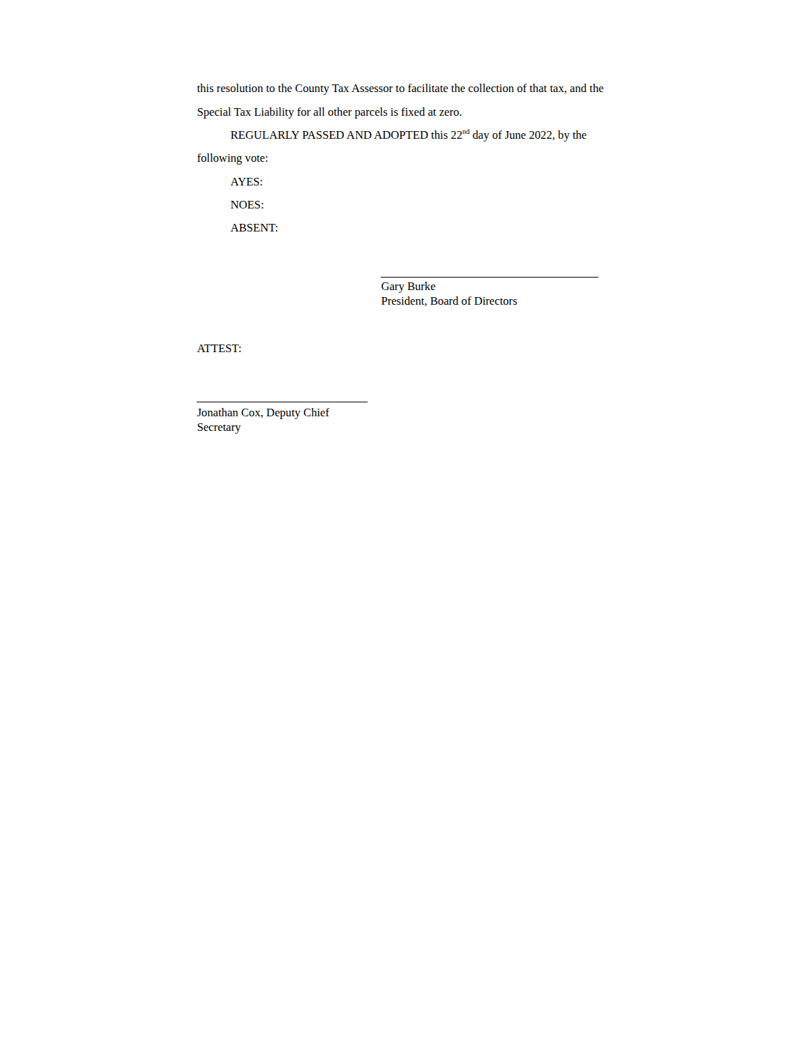this resolution to the County Tax Assessor to facilitate the collection of that tax, and the Special Tax Liability for all other parcels is fixed at zero.
REGULARLY PASSED AND ADOPTED this 22nd day of June 2022, by the following vote:
AYES:
NOES:
ABSENT:
Gary Burke
President, Board of Directors
ATTEST:
Jonathan Cox, Deputy Chief
Secretary